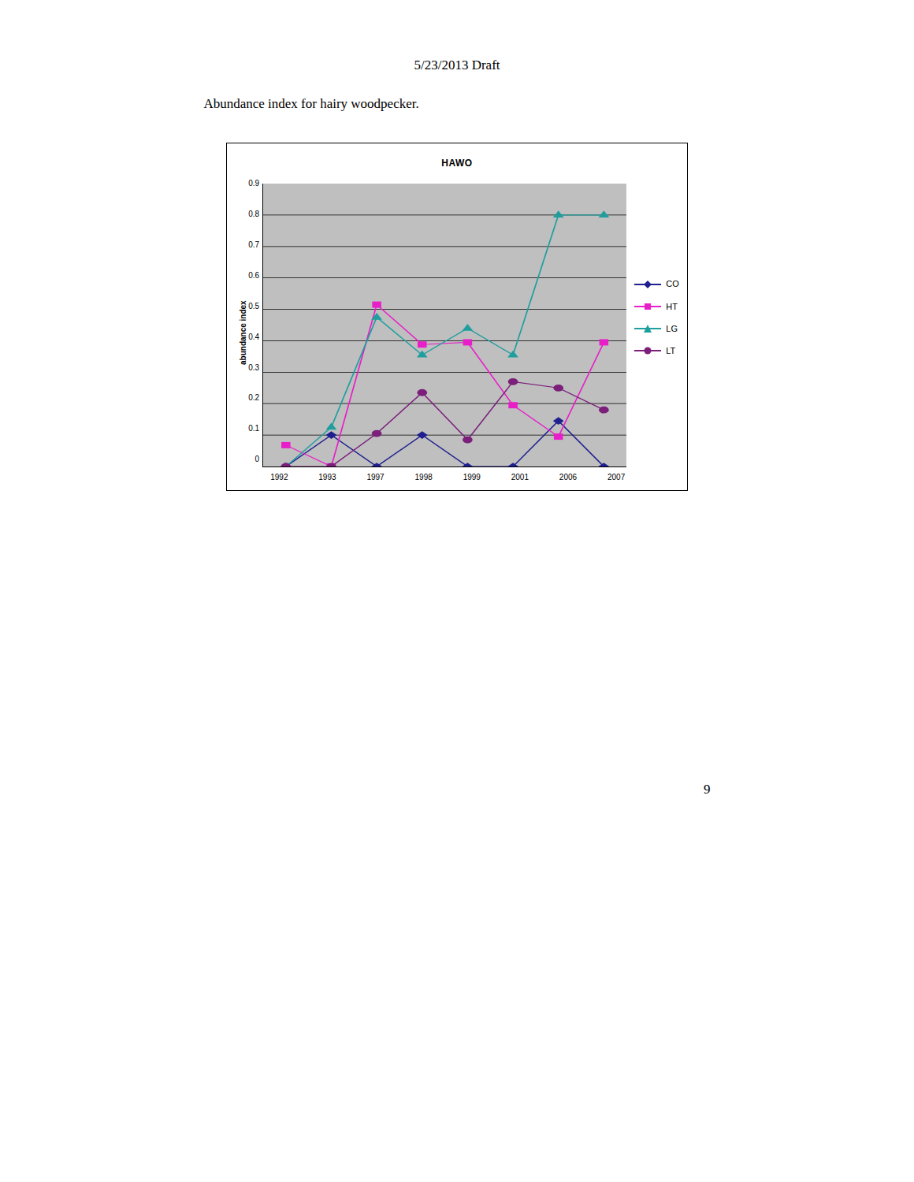5/23/2013 Draft
Abundance index for hairy woodpecker.
HAWO
abundance index
0.9 0.8 0.7 0.6 0.5 0.4 0.3 0.2 0.1 0
1992 1993 1997 1998 1999 2001 2006 2007
CO
HT
LG
LT
9